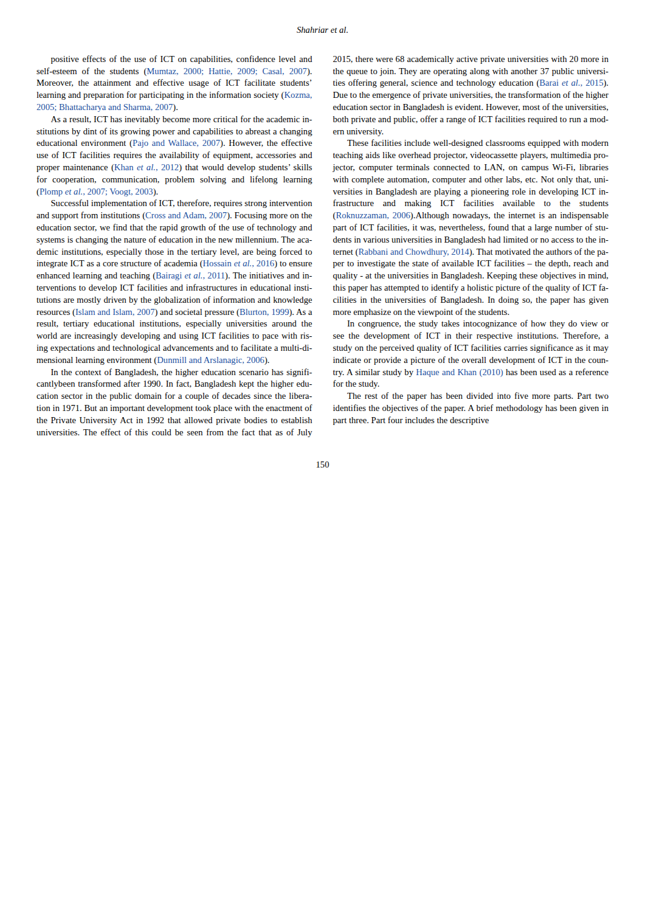Shahriar et al.
positive effects of the use of ICT on capabilities, confidence level and self-esteem of the students (Mumtaz, 2000; Hattie, 2009; Casal, 2007). Moreover, the attainment and effective usage of ICT facilitate students’ learning and preparation for participating in the information society (Kozma, 2005; Bhattacharya and Sharma, 2007).
As a result, ICT has inevitably become more critical for the academic institutions by dint of its growing power and capabilities to abreast a changing educational environment (Pajo and Wallace, 2007). However, the effective use of ICT facilities requires the availability of equipment, accessories and proper maintenance (Khan et al., 2012) that would develop students’ skills for cooperation, communication, problem solving and lifelong learning (Plomp et al., 2007; Voogt, 2003).
Successful implementation of ICT, therefore, requires strong intervention and support from institutions (Cross and Adam, 2007). Focusing more on the education sector, we find that the rapid growth of the use of technology and systems is changing the nature of education in the new millennium. The academic institutions, especially those in the tertiary level, are being forced to integrate ICT as a core structure of academia (Hossain et al., 2016) to ensure enhanced learning and teaching (Bairagi et al., 2011). The initiatives and interventions to develop ICT facilities and infrastructures in educational institutions are mostly driven by the globalization of information and knowledge resources (Islam and Islam, 2007) and societal pressure (Blurton, 1999). As a result, tertiary educational institutions, especially universities around the world are increasingly developing and using ICT facilities to pace with rising expectations and technological advancements and to facilitate a multi-dimensional learning environment (Dunmill and Arslanagic, 2006).
In the context of Bangladesh, the higher education scenario has significantlybeen transformed after 1990. In fact, Bangladesh kept the higher education sector in the public domain for a couple of decades since the liberation in 1971. But an important development took place with the enactment of the Private University Act in 1992 that allowed private bodies to establish universities. The effect of this could be seen from the fact that as of July 2015, there were 68 academically active private universities with 20 more in the queue to join. They are operating along with another 37 public universities offering general, science and technology education (Barai et al., 2015). Due to the emergence of private universities, the transformation of the higher education sector in Bangladesh is evident. However, most of the universities, both private and public, offer a range of ICT facilities required to run a modern university.
These facilities include well-designed classrooms equipped with modern teaching aids like overhead projector, videocassette players, multimedia projector, computer terminals connected to LAN, on campus Wi-Fi, libraries with complete automation, computer and other labs, etc. Not only that, universities in Bangladesh are playing a pioneering role in developing ICT infrastructure and making ICT facilities available to the students (Roknuzzaman, 2006).Although nowadays, the internet is an indispensable part of ICT facilities, it was, nevertheless, found that a large number of students in various universities in Bangladesh had limited or no access to the internet (Rabbani and Chowdhury, 2014). That motivated the authors of the paper to investigate the state of available ICT facilities – the depth, reach and quality - at the universities in Bangladesh. Keeping these objectives in mind, this paper has attempted to identify a holistic picture of the quality of ICT facilities in the universities of Bangladesh. In doing so, the paper has given more emphasize on the viewpoint of the students.
In congruence, the study takes intocognizance of how they do view or see the development of ICT in their respective institutions. Therefore, a study on the perceived quality of ICT facilities carries significance as it may indicate or provide a picture of the overall development of ICT in the country. A similar study by Haque and Khan (2010) has been used as a reference for the study.
The rest of the paper has been divided into five more parts. Part two identifies the objectives of the paper. A brief methodology has been given in part three. Part four includes the descriptive
150